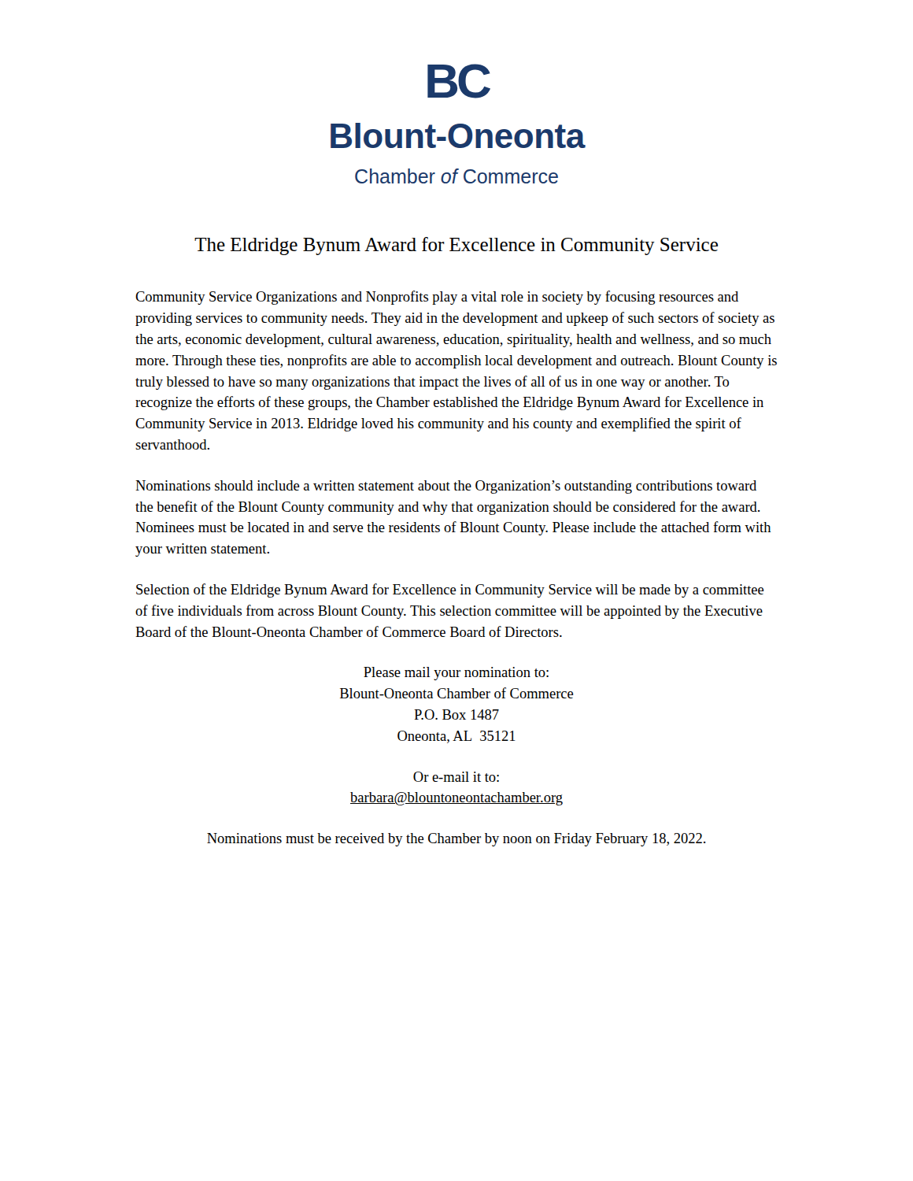BC
Blount-Oneonta
Chamber of Commerce
The Eldridge Bynum Award for Excellence in Community Service
Community Service Organizations and Nonprofits play a vital role in society by focusing resources and providing services to community needs. They aid in the development and upkeep of such sectors of society as the arts, economic development, cultural awareness, education, spirituality, health and wellness, and so much more. Through these ties, nonprofits are able to accomplish local development and outreach. Blount County is truly blessed to have so many organizations that impact the lives of all of us in one way or another. To recognize the efforts of these groups, the Chamber established the Eldridge Bynum Award for Excellence in Community Service in 2013. Eldridge loved his community and his county and exemplified the spirit of servanthood.
Nominations should include a written statement about the Organization’s outstanding contributions toward the benefit of the Blount County community and why that organization should be considered for the award. Nominees must be located in and serve the residents of Blount County. Please include the attached form with your written statement.
Selection of the Eldridge Bynum Award for Excellence in Community Service will be made by a committee of five individuals from across Blount County. This selection committee will be appointed by the Executive Board of the Blount-Oneonta Chamber of Commerce Board of Directors.
Please mail your nomination to:
Blount-Oneonta Chamber of Commerce
P.O. Box 1487
Oneonta, AL 35121
Or e-mail it to:
barbara@blountoneontachamber.org
Nominations must be received by the Chamber by noon on Friday February 18, 2022.